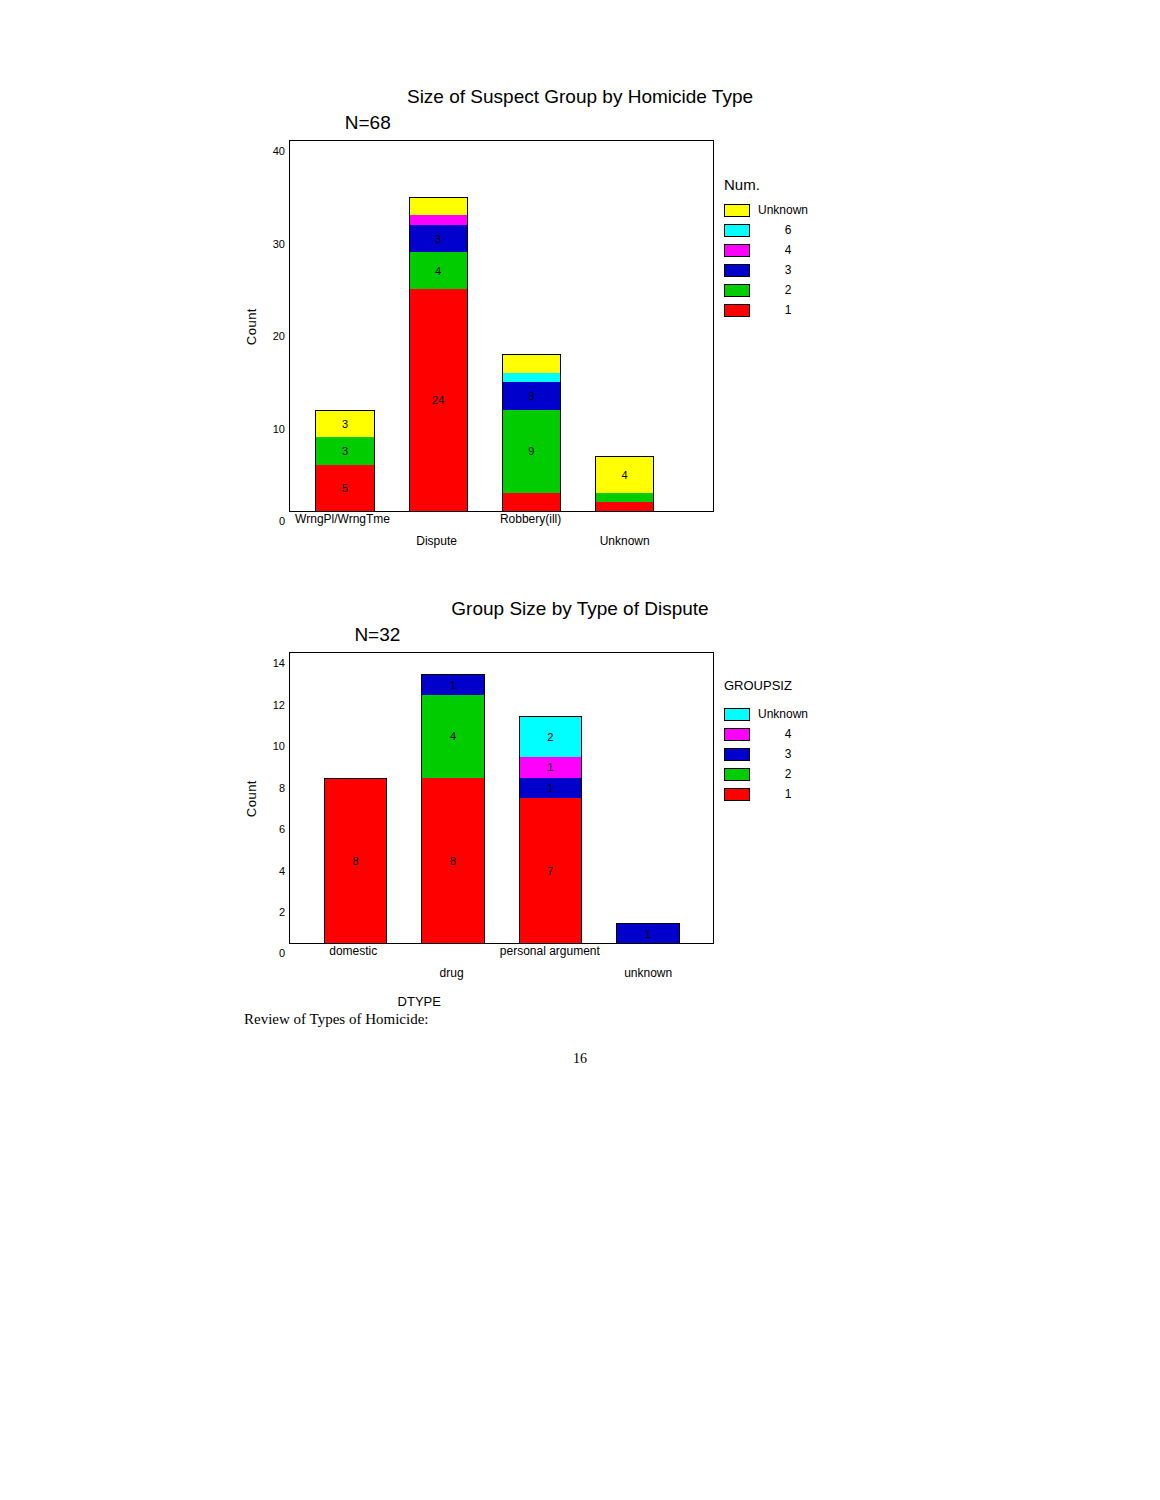Size of Suspect Group by Homicide Type
N=68
Count
40 30 20 10 0
5
3
3
24
4
3
9
3
4
WrngPl/WrngTme Dispute Robbery(ill) Unknown
Num.
Unknown
6
4
3
2
1
Group Size by Type of Dispute
N=32
Count
14 12 10 8 6 4 2 0
8
8
4
1
7
1
1
2
1
domestic drug personal argument unknown
DTYPE
GROUPSIZ
Unknown
4
3
2
1
Review of Types of Homicide:
16